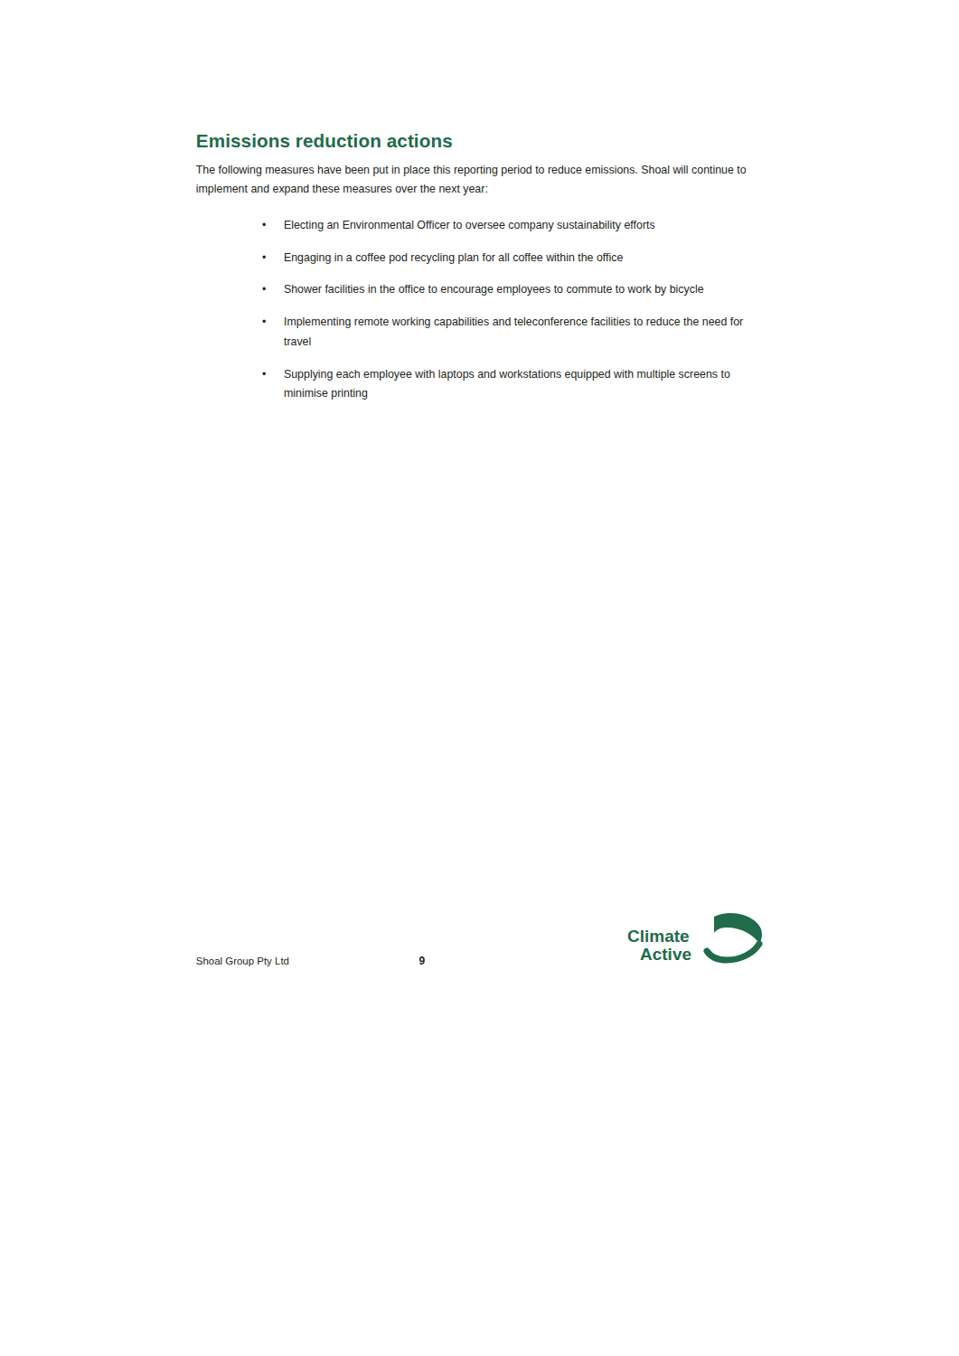Emissions reduction actions
The following measures have been put in place this reporting period to reduce emissions. Shoal will continue to implement and expand these measures over the next year:
Electing an Environmental Officer to oversee company sustainability efforts
Engaging in a coffee pod recycling plan for all coffee within the office
Shower facilities in the office to encourage employees to commute to work by bicycle
Implementing remote working capabilities and teleconference facilities to reduce the need for travel
Supplying each employee with laptops and workstations equipped with multiple screens to minimise printing
Shoal Group Pty Ltd 9
Climate Active